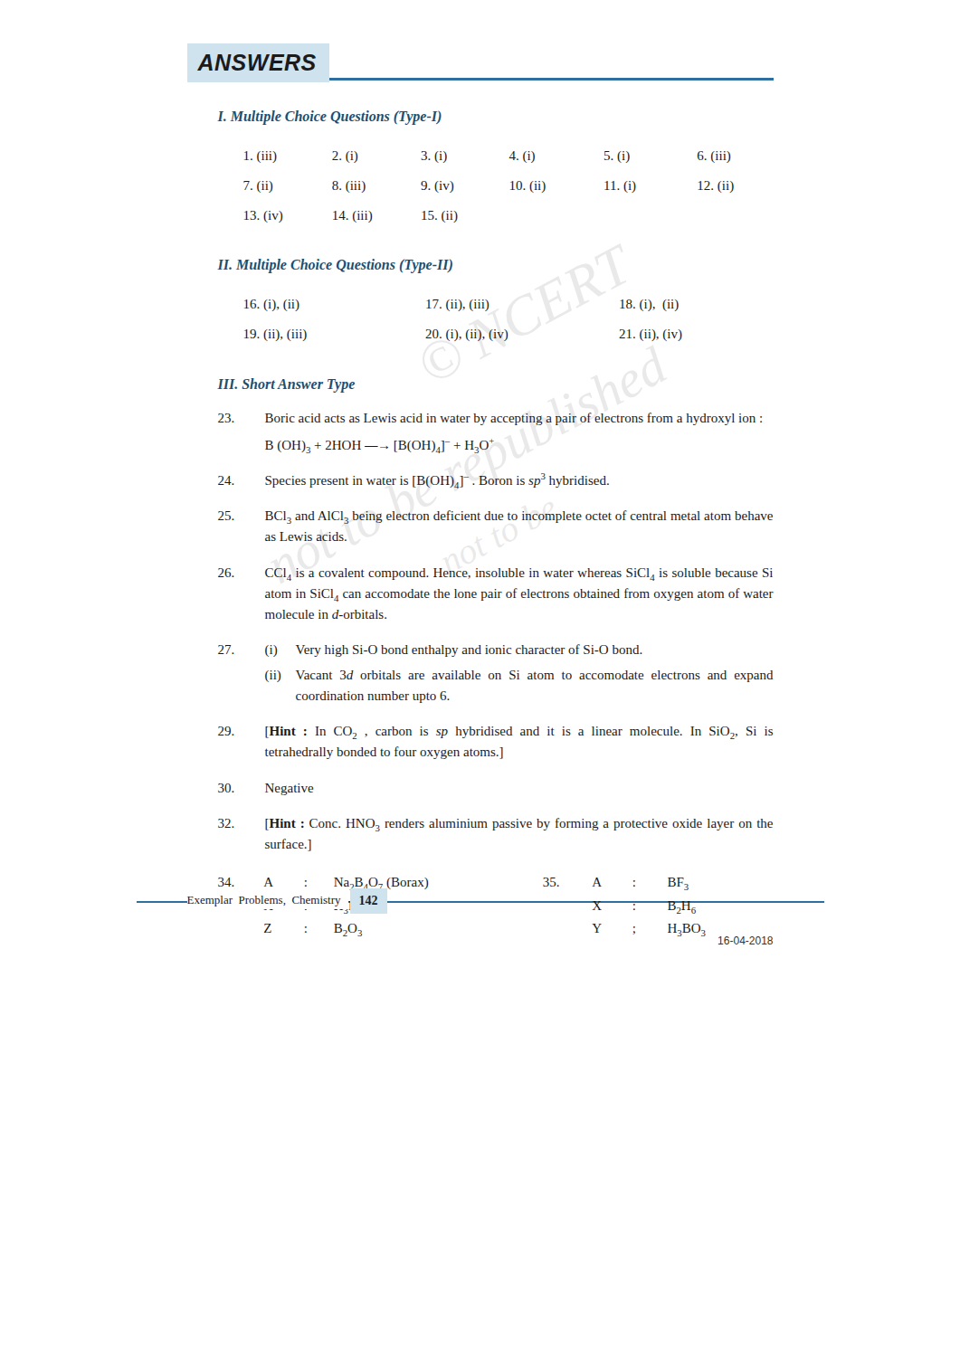© NCERT
not to be republished
not to be
ANSWERS
I. Multiple Choice Questions (Type-I)
| 1. (iii) | 2. (i) | 3. (i) | 4. (i) | 5. (i) | 6. (iii) |
| 7. (ii) | 8. (iii) | 9. (iv) | 10. (ii) | 11. (i) | 12. (ii) |
| 13. (iv) | 14. (iii) | 15. (ii) | | | |
II. Multiple Choice Questions (Type-II)
| 16. (i), (ii) | 17. (ii), (iii) | 18. (i), (ii) |
| 19. (ii), (iii) | 20. (i), (ii), (iv) | 21. (ii), (iv) |
III. Short Answer Type
23. Boric acid acts as Lewis acid in water by accepting a pair of electrons from a hydroxyl ion :
B (OH)3 + 2HOH ⎯⎯→ [B(OH)4]– + H3O+
24. Species present in water is [B(OH)4]– . Boron is sp3 hybridised.
25. BCl3 and AlCl3 being electron deficient due to incomplete octet of central metal atom behave as Lewis acids.
26. CCl4 is a covalent compound. Hence, insoluble in water whereas SiCl4 is soluble because Si atom in SiCl4 can accomodate the lone pair of electrons obtained from oxygen atom of water molecule in d-orbitals.
27.
(i) Very high Si-O bond enthalpy and ionic character of Si-O bond.
(ii) Vacant 3d orbitals are available on Si atom to accomodate electrons and expand coordination number upto 6.
29. [Hint : In CO2 , carbon is sp hybridised and it is a linear molecule. In SiO2, Si is tetrahedrally bonded to four oxygen atoms.]
30. Negative
32. [Hint : Conc. HNO3 renders aluminium passive by forming a protective oxide layer on the surface.]
| 34. | A | : | Na 2 B 4 O 7 (Borax) | | 35. | A | : | BF 3 |
| | X | : | H 3 BO 3 | | | X | : | B 2 H 6 |
| | Z | : | B 2 O 3 | | | Y | ; | H 3 BO 3 |
Exemplar Problems, Chemistry
142
16-04-2018